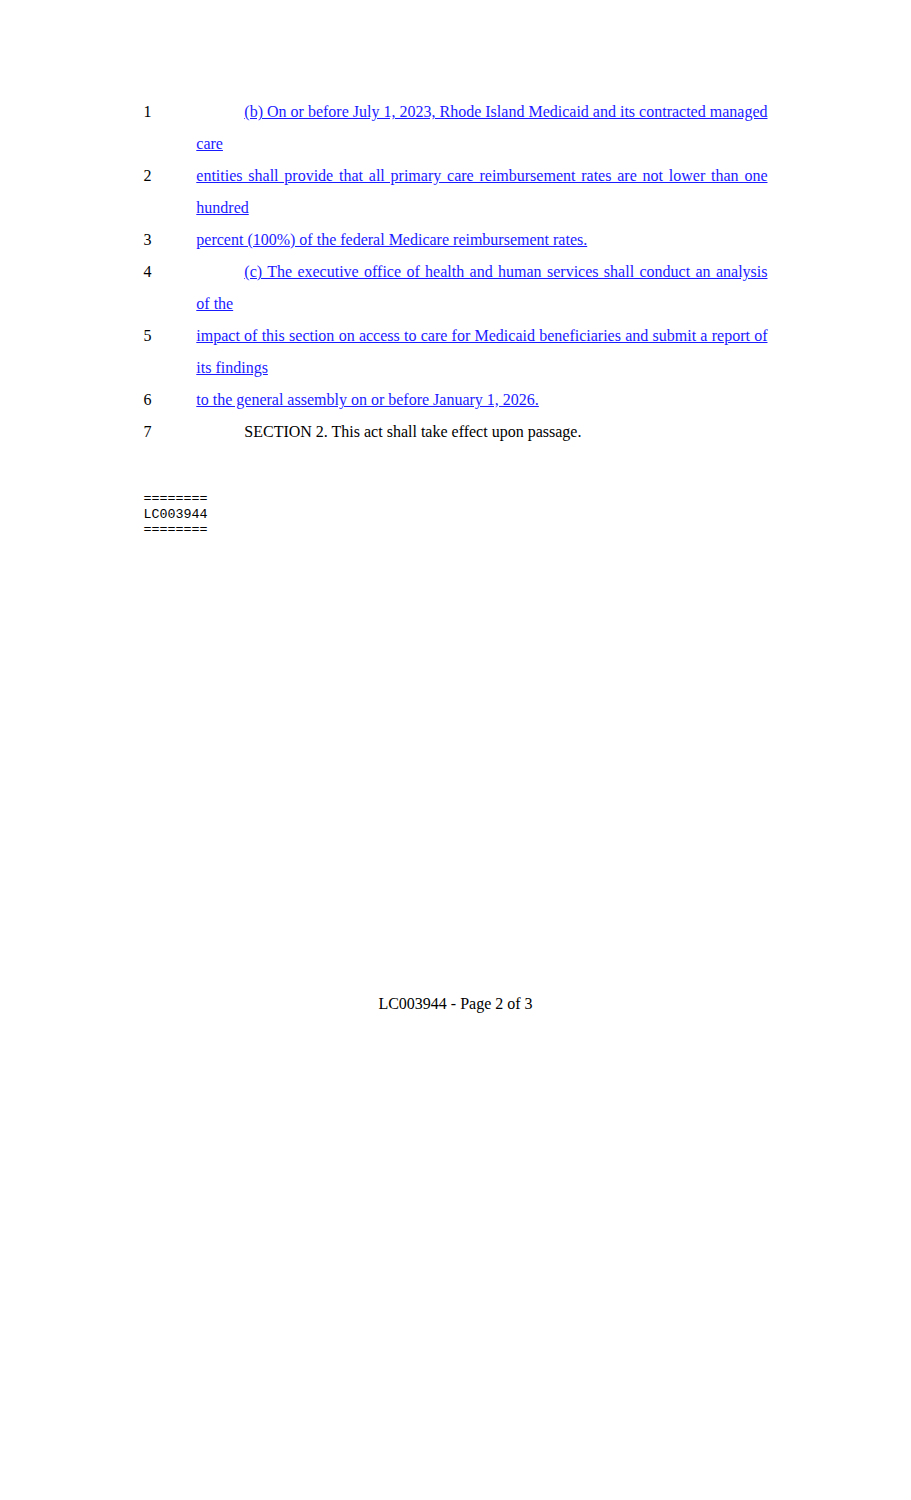| 1 | (b) On or before July 1, 2023, Rhode Island Medicaid and its contracted managed care |
| 2 | entities shall provide that all primary care reimbursement rates are not lower than one hundred |
| 3 | percent (100%) of the federal Medicare reimbursement rates. |
| 4 | (c) The executive office of health and human services shall conduct an analysis of the |
| 5 | impact of this section on access to care for Medicaid beneficiaries and submit a report of its findings |
| 6 | to the general assembly on or before January 1, 2026. |
| 7 | SECTION 2. This act shall take effect upon passage. |
========
LC003944
========
LC003944 - Page 2 of 3